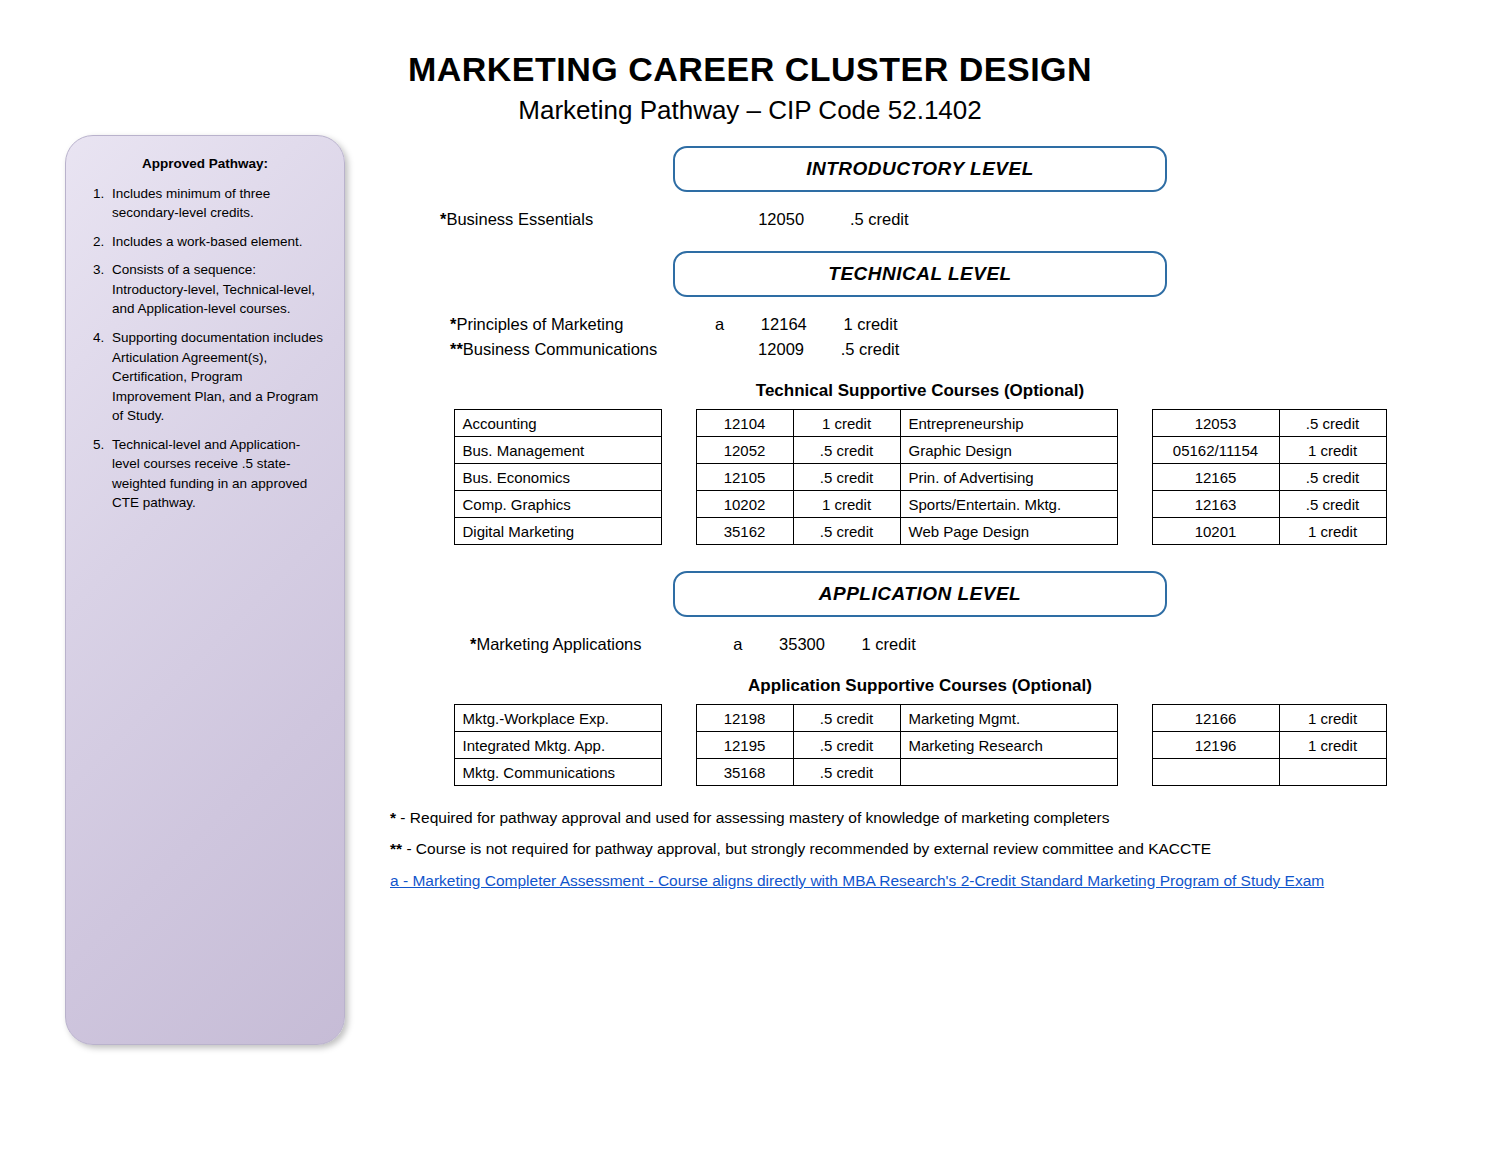Approved Pathway:
Includes minimum of three secondary-level credits.
Includes a work-based element.
Consists of a sequence: Introductory-level, Technical-level, and Application-level courses.
Supporting documentation includes Articulation Agreement(s), Certification, Program Improvement Plan, and a Program of Study.
Technical-level and Application-level courses receive .5 state-weighted funding in an approved CTE pathway.
MARKETING CAREER CLUSTER DESIGN
Marketing Pathway – CIP Code 52.1402
INTRODUCTORY LEVEL
*Business Essentials 12050 .5 credit
TECHNICAL LEVEL
*Principles of Marketing a 12164 1 credit
**Business Communications 12009 .5 credit
Technical Supportive Courses (Optional)
| Accounting | | 12104 | 1 credit | Entrepreneurship | | 12053 | .5 credit |
| Bus. Management | | 12052 | .5 credit | Graphic Design | | 05162/11154 | 1 credit |
| Bus. Economics | | 12105 | .5 credit | Prin. of Advertising | | 12165 | .5 credit |
| Comp. Graphics | | 10202 | 1 credit | Sports/Entertain. Mktg. | | 12163 | .5 credit |
| Digital Marketing | | 35162 | .5 credit | Web Page Design | | 10201 | 1 credit |
APPLICATION LEVEL
*Marketing Applications a 35300 1 credit
Application Supportive Courses (Optional)
| Mktg.-Workplace Exp. | | 12198 | .5 credit | Marketing Mgmt. | | 12166 | 1 credit |
| Integrated Mktg. App. | | 12195 | .5 credit | Marketing Research | | 12196 | 1 credit |
| Mktg. Communications | | 35168 | .5 credit | | | | |
* - Required for pathway approval and used for assessing mastery of knowledge of marketing completers
** - Course is not required for pathway approval, but strongly recommended by external review committee and KACCTE
a - Marketing Completer Assessment - Course aligns directly with MBA Research's 2-Credit Standard Marketing Program of Study Exam